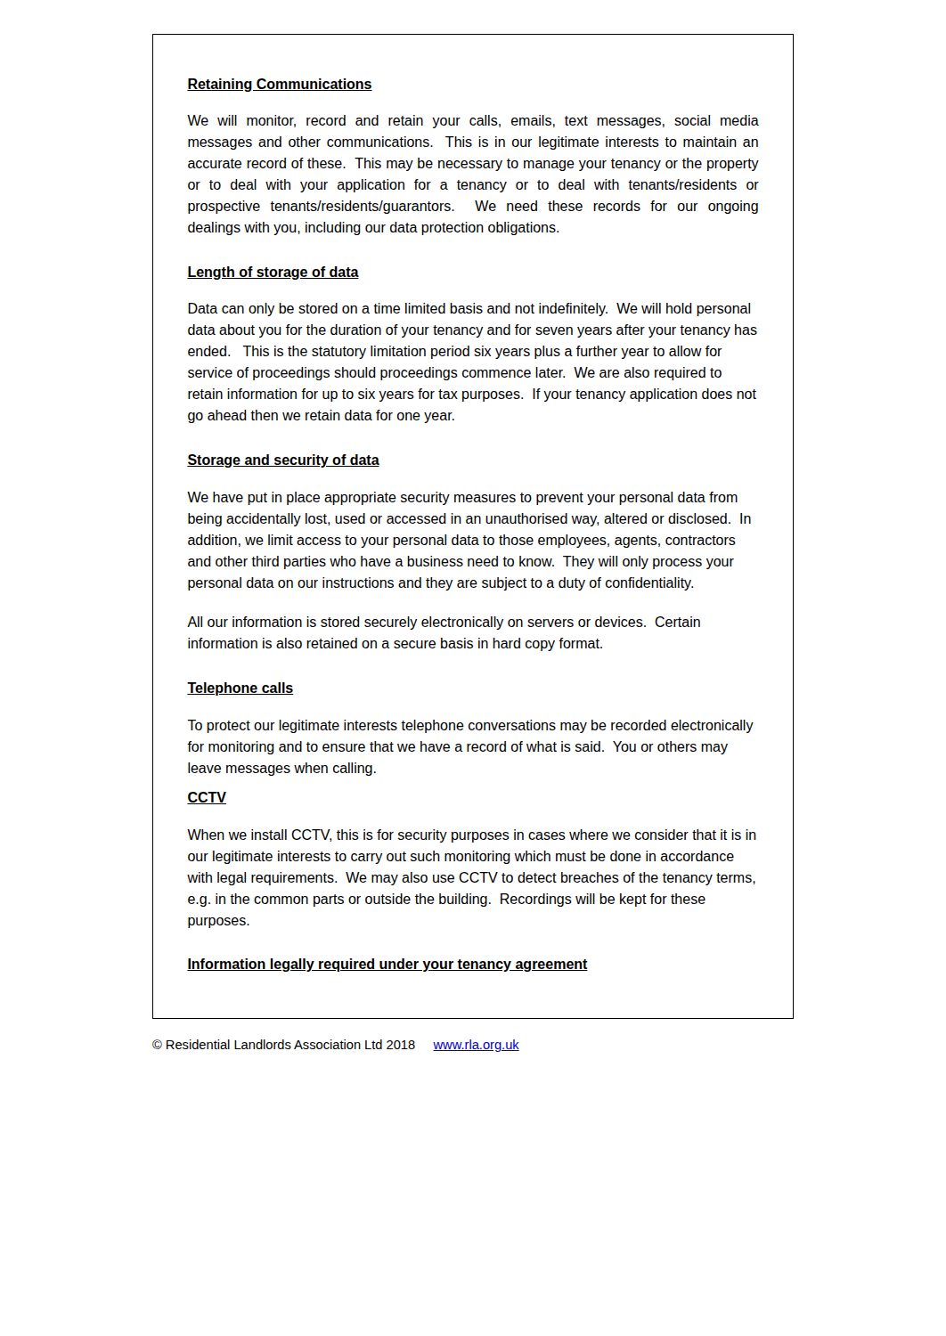Retaining Communications
We will monitor, record and retain your calls, emails, text messages, social media messages and other communications. This is in our legitimate interests to maintain an accurate record of these. This may be necessary to manage your tenancy or the property or to deal with your application for a tenancy or to deal with tenants/residents or prospective tenants/residents/guarantors. We need these records for our ongoing dealings with you, including our data protection obligations.
Length of storage of data
Data can only be stored on a time limited basis and not indefinitely. We will hold personal data about you for the duration of your tenancy and for seven years after your tenancy has ended. This is the statutory limitation period six years plus a further year to allow for service of proceedings should proceedings commence later. We are also required to retain information for up to six years for tax purposes. If your tenancy application does not go ahead then we retain data for one year.
Storage and security of data
We have put in place appropriate security measures to prevent your personal data from being accidentally lost, used or accessed in an unauthorised way, altered or disclosed. In addition, we limit access to your personal data to those employees, agents, contractors and other third parties who have a business need to know. They will only process your personal data on our instructions and they are subject to a duty of confidentiality.
All our information is stored securely electronically on servers or devices. Certain information is also retained on a secure basis in hard copy format.
Telephone calls
To protect our legitimate interests telephone conversations may be recorded electronically for monitoring and to ensure that we have a record of what is said. You or others may leave messages when calling.
CCTV
When we install CCTV, this is for security purposes in cases where we consider that it is in our legitimate interests to carry out such monitoring which must be done in accordance with legal requirements. We may also use CCTV to detect breaches of the tenancy terms, e.g. in the common parts or outside the building. Recordings will be kept for these purposes.
Information legally required under your tenancy agreement
© Residential Landlords Association Ltd 2018 www.rla.org.uk